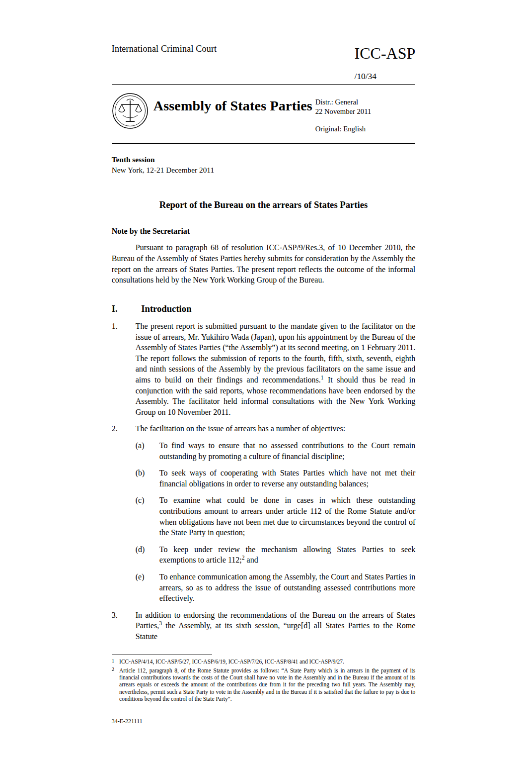International Criminal Court
ICC-ASP/10/34
Assembly of States Parties
Distr.: General
22 November 2011
Original: English
Tenth session
New York, 12-21 December 2011
Report of the Bureau on the arrears of States Parties
Note by the Secretariat
Pursuant to paragraph 68 of resolution ICC-ASP/9/Res.3, of 10 December 2010, the Bureau of the Assembly of States Parties hereby submits for consideration by the Assembly the report on the arrears of States Parties. The present report reflects the outcome of the informal consultations held by the New York Working Group of the Bureau.
I.
Introduction
1.
The present report is submitted pursuant to the mandate given to the facilitator on the issue of arrears, Mr. Yukihiro Wada (Japan), upon his appointment by the Bureau of the Assembly of States Parties (“the Assembly”) at its second meeting, on 1 February 2011. The report follows the submission of reports to the fourth, fifth, sixth, seventh, eighth and ninth sessions of the Assembly by the previous facilitators on the same issue and aims to build on their findings and recommendations.1 It should thus be read in conjunction with the said reports, whose recommendations have been endorsed by the Assembly. The facilitator held informal consultations with the New York Working Group on 10 November 2011.
2.
The facilitation on the issue of arrears has a number of objectives:
(a)
To find ways to ensure that no assessed contributions to the Court remain outstanding by promoting a culture of financial discipline;
(b)
To seek ways of cooperating with States Parties which have not met their financial obligations in order to reverse any outstanding balances;
(c)
To examine what could be done in cases in which these outstanding contributions amount to arrears under article 112 of the Rome Statute and/or when obligations have not been met due to circumstances beyond the control of the State Party in question;
(d)
To keep under review the mechanism allowing States Parties to seek exemptions to article 112;2 and
(e)
To enhance communication among the Assembly, the Court and States Parties in arrears, so as to address the issue of outstanding assessed contributions more effectively.
3.
In addition to endorsing the recommendations of the Bureau on the arrears of States Parties,3 the Assembly, at its sixth session, “urge[d] all States Parties to the Rome Statute
1 ICC-ASP/4/14, ICC-ASP/5/27, ICC-ASP/6/19, ICC-ASP/7/26, ICC-ASP/8/41 and ICC-ASP/9/27.
2 Article 112, paragraph 8, of the Rome Statute provides as follows: “A State Party which is in arrears in the payment of its financial contributions towards the costs of the Court shall have no vote in the Assembly and in the Bureau if the amount of its arrears equals or exceeds the amount of the contributions due from it for the preceding two full years. The Assembly may, nevertheless, permit such a State Party to vote in the Assembly and in the Bureau if it is satisfied that the failure to pay is due to conditions beyond the control of the State Party”.
34-E-221111